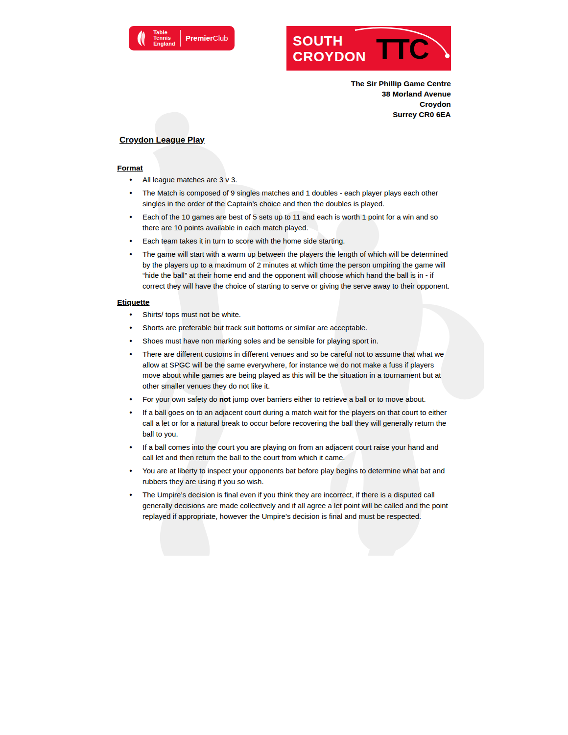Table Tennis England
PremierClub
SOUTH CROYDON TTC
The Sir Phillip Game Centre
38 Morland Avenue
Croydon
Surrey CR0 6EA
Croydon League Play
Format
All league matches are 3 v 3.
The Match is composed of 9 singles matches and 1 doubles - each player plays each other singles in the order of the Captain’s choice and then the doubles is played.
Each of the 10 games are best of 5 sets up to 11 and each is worth 1 point for a win and so there are 10 points available in each match played.
Each team takes it in turn to score with the home side starting.
The game will start with a warm up between the players the length of which will be determined by the players up to a maximum of 2 minutes at which time the person umpiring the game will “hide the ball” at their home end and the opponent will choose which hand the ball is in - if correct they will have the choice of starting to serve or giving the serve away to their opponent.
Etiquette
Shirts/ tops must not be white.
Shorts are preferable but track suit bottoms or similar are acceptable.
Shoes must have non marking soles and be sensible for playing sport in.
There are different customs in different venues and so be careful not to assume that what we allow at SPGC will be the same everywhere, for instance we do not make a fuss if players move about while games are being played as this will be the situation in a tournament but at other smaller venues they do not like it.
For your own safety do not jump over barriers either to retrieve a ball or to move about.
If a ball goes on to an adjacent court during a match wait for the players on that court to either call a let or for a natural break to occur before recovering the ball they will generally return the ball to you.
If a ball comes into the court you are playing on from an adjacent court raise your hand and call let and then return the ball to the court from which it came.
You are at liberty to inspect your opponents bat before play begins to determine what bat and rubbers they are using if you so wish.
The Umpire’s decision is final even if you think they are incorrect, if there is a disputed call generally decisions are made collectively and if all agree a let point will be called and the point replayed if appropriate, however the Umpire’s decision is final and must be respected.